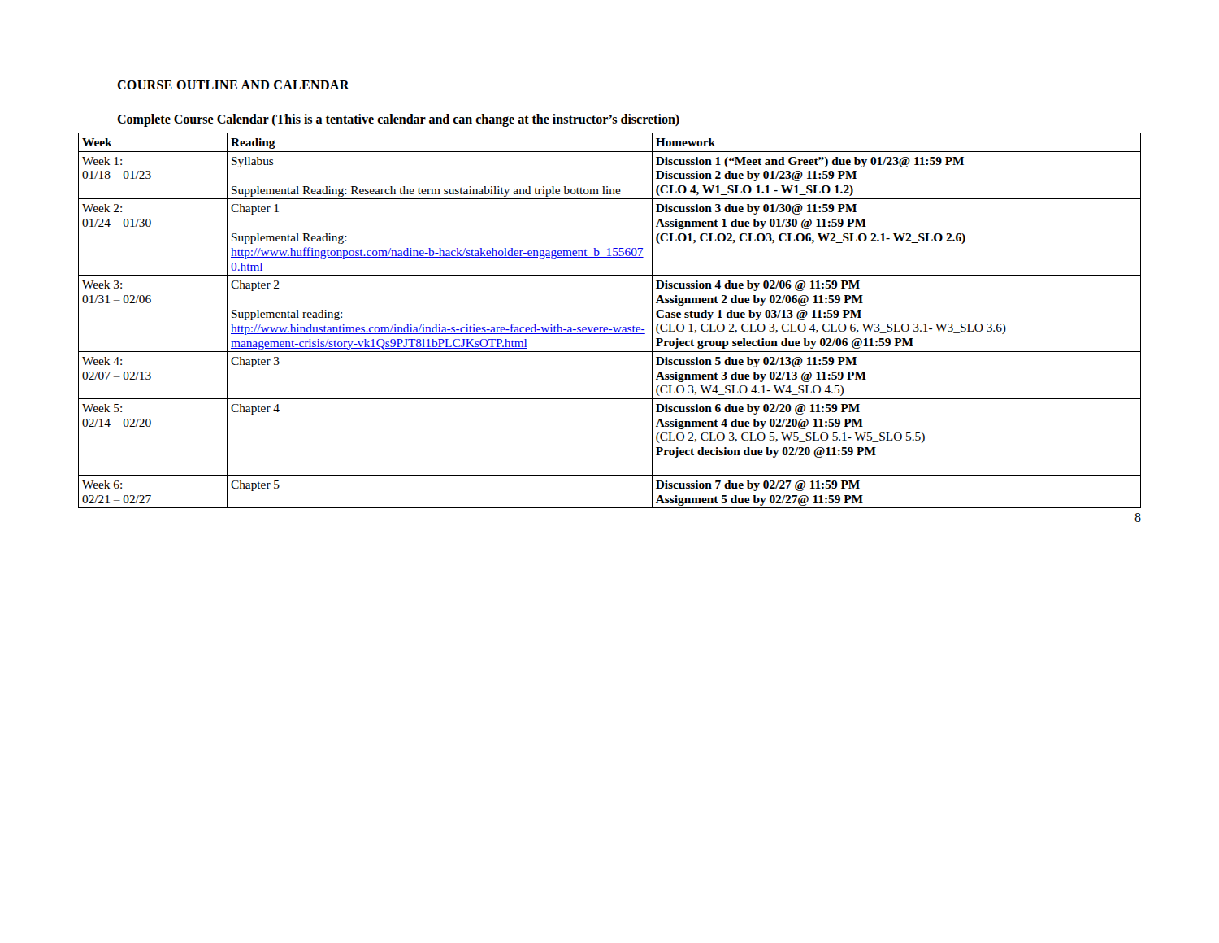COURSE OUTLINE AND CALENDAR
Complete Course Calendar (This is a tentative calendar and can change at the instructor’s discretion)
| Week | Reading | Homework |
| --- | --- | --- |
| Week 1: 01/18 – 01/23 | Syllabus Supplemental Reading: Research the term sustainability and triple bottom line | Discussion 1 (“Meet and Greet”) due by 01/23@ 11:59 PM Discussion 2 due by 01/23@ 11:59 PM (CLO 4, W1_SLO 1.1 - W1_SLO 1.2) |
| Week 2: 01/24 – 01/30 | Chapter 1 Supplemental Reading: http://www.huffingtonpost.com/nadine-b-hack/stakeholder-engagement_b_1556070.html | Discussion 3 due by 01/30@ 11:59 PM Assignment 1 due by 01/30 @ 11:59 PM (CLO1, CLO2, CLO3, CLO6, W2_SLO 2.1- W2_SLO 2.6) |
| Week 3: 01/31 – 02/06 | Chapter 2 Supplemental reading: http://www.hindustantimes.com/india/india-s-cities-are-faced-with-a-severe-waste-management-crisis/story-vk1Qs9PJT8l1bPLCJKsOTP.html | Discussion 4 due by 02/06 @ 11:59 PM Assignment 2 due by 02/06@ 11:59 PM Case study 1 due by 03/13 @ 11:59 PM (CLO 1, CLO 2, CLO 3, CLO 4, CLO 6, W3_SLO 3.1- W3_SLO 3.6) Project group selection due by 02/06 @11:59 PM |
| Week 4: 02/07 – 02/13 | Chapter 3 | Discussion 5 due by 02/13@ 11:59 PM Assignment 3 due by 02/13 @ 11:59 PM (CLO 3, W4_SLO 4.1- W4_SLO 4.5) |
| Week 5: 02/14 – 02/20 | Chapter 4 | Discussion 6 due by 02/20 @ 11:59 PM Assignment 4 due by 02/20@ 11:59 PM (CLO 2, CLO 3, CLO 5, W5_SLO 5.1- W5_SLO 5.5) Project decision due by 02/20 @11:59 PM |
| Week 6: 02/21 – 02/27 | Chapter 5 | Discussion 7 due by 02/27 @ 11:59 PM Assignment 5 due by 02/27@ 11:59 PM |
8